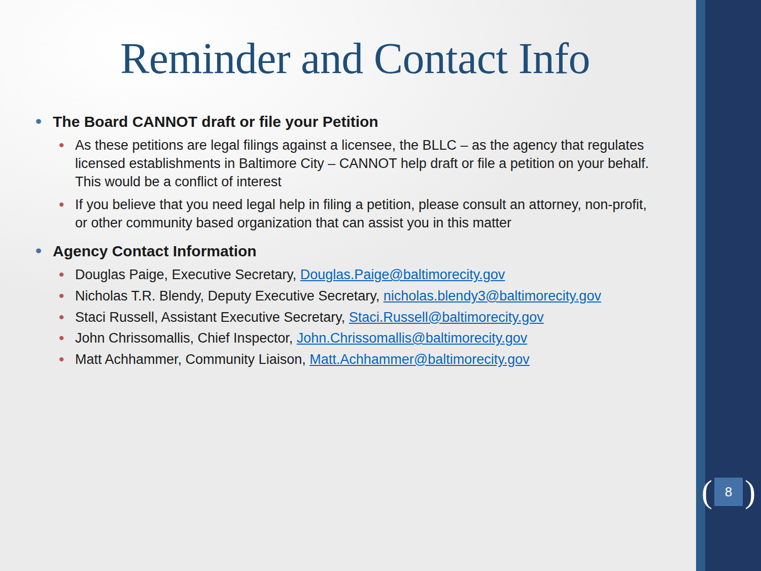Reminder and Contact Info
The Board CANNOT draft or file your Petition
As these petitions are legal filings against a licensee, the BLLC – as the agency that regulates licensed establishments in Baltimore City – CANNOT help draft or file a petition on your behalf. This would be a conflict of interest
If you believe that you need legal help in filing a petition, please consult an attorney, non-profit, or other community based organization that can assist you in this matter
Agency Contact Information
Douglas Paige, Executive Secretary, Douglas.Paige@baltimorecity.gov
Nicholas T.R. Blendy, Deputy Executive Secretary, nicholas.blendy3@baltimorecity.gov
Staci Russell, Assistant Executive Secretary, Staci.Russell@baltimorecity.gov
John Chrissomallis, Chief Inspector, John.Chrissomallis@baltimorecity.gov
Matt Achhammer, Community Liaison, Matt.Achhammer@baltimorecity.gov
( 8 )